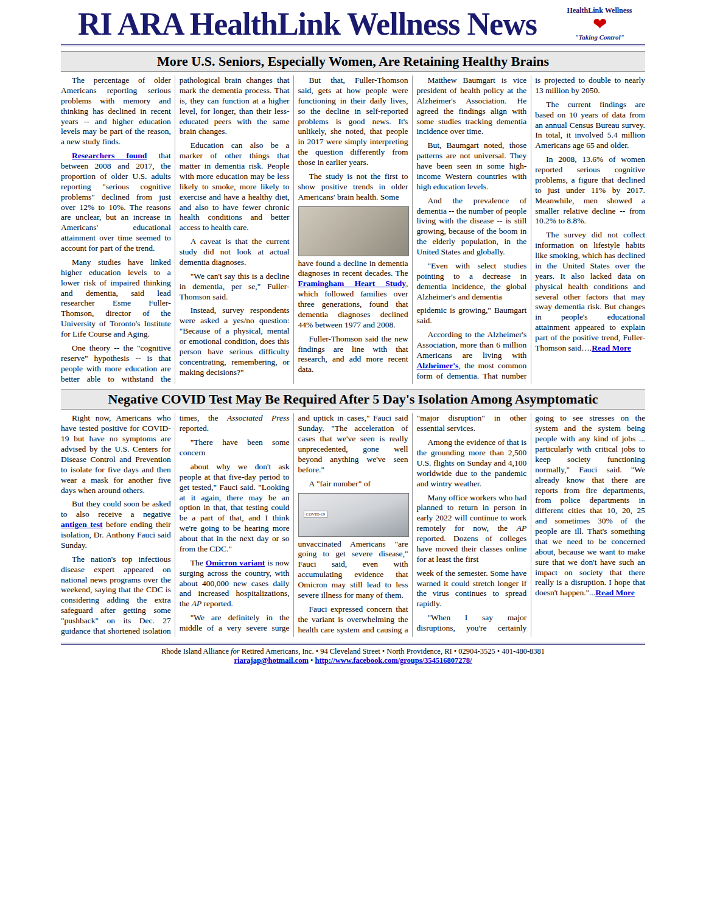RI ARA HealthLink Wellness News
HealthLink Wellness
❤
"Taking Control"
More U.S. Seniors, Especially Women, Are Retaining Healthy Brains
The percentage of older Americans reporting serious problems with memory and thinking has declined in recent years -- and higher education levels may be part of the reason, a new study finds.
Researchers found that between 2008 and 2017, the proportion of older U.S. adults reporting "serious cognitive problems" declined from just over 12% to 10%. The reasons are unclear, but an increase in Americans' educational attainment over time seemed to account for part of the trend.
Many studies have linked higher education levels to a lower risk of impaired thinking and dementia, said lead researcher Esme Fuller-Thomson, director of the University of Toronto's Institute for Life Course and Aging.
One theory -- the "cognitive reserve" hypothesis -- is that people with more education are better able to withstand the pathological brain changes that mark the dementia process. That is, they can function at a higher level, for longer, than their less-educated peers with the same brain changes.
Education can also be a marker of other things that matter in dementia risk. People with more education may be less likely to smoke, more likely to exercise and have a healthy diet, and also to have fewer chronic health conditions and better access to health care.
A caveat is that the current study did not look at actual dementia diagnoses.
"We can't say this is a decline in dementia, per se," Fuller-Thomson said.
Instead, survey respondents were asked a yes/no question: "Because of a physical, mental or emotional condition, does this person have serious difficulty concentrating, remembering, or making decisions?"
But that, Fuller-Thomson said, gets at how people were functioning in their daily lives, so the decline in self-reported problems is good news. It's unlikely, she noted, that people in 2017 were simply interpreting the question differently from those in earlier years.
The study is not the first to show positive trends in older Americans' brain health. Some
have found a decline in dementia diagnoses in recent decades. The Framingham Heart Study, which followed families over three generations, found that dementia diagnoses declined 44% between 1977 and 2008.
Fuller-Thomson said the new findings are line with that research, and add more recent data.
Matthew Baumgart is vice president of health policy at the Alzheimer's Association. He agreed the findings align with some studies tracking dementia incidence over time.
But, Baumgart noted, those patterns are not universal. They have been seen in some high-income Western countries with high education levels.
And the prevalence of dementia -- the number of people living with the disease -- is still growing, because of the boom in the elderly population, in the United States and globally.
"Even with select studies pointing to a decrease in dementia incidence, the global Alzheimer's and dementia
epidemic is growing," Baumgart said.
According to the Alzheimer's Association, more than 6 million Americans are living with Alzheimer's, the most common form of dementia. That number is projected to double to nearly 13 million by 2050.
The current findings are based on 10 years of data from an annual Census Bureau survey. In total, it involved 5.4 million Americans age 65 and older.
In 2008, 13.6% of women reported serious cognitive problems, a figure that declined to just under 11% by 2017. Meanwhile, men showed a smaller relative decline -- from 10.2% to 8.8%.
The survey did not collect information on lifestyle habits like smoking, which has declined in the United States over the years. It also lacked data on physical health conditions and several other factors that may sway dementia risk. But changes in people's educational attainment appeared to explain part of the positive trend, Fuller-Thomson said….Read More
Negative COVID Test May Be Required After 5 Day's Isolation Among Asymptomatic
Right now, Americans who have tested positive for COVID-19 but have no symptoms are advised by the U.S. Centers for Disease Control and Prevention to isolate for five days and then wear a mask for another five days when around others.
But they could soon be asked to also receive a negative antigen test before ending their isolation, Dr. Anthony Fauci said Sunday.
The nation's top infectious disease expert appeared on national news programs over the weekend, saying that the CDC is considering adding the extra safeguard after getting some "pushback" on its Dec. 27 guidance that shortened isolation times, the Associated Press reported.
"There have been some concern
about why we don't ask people at that five-day period to get tested," Fauci said. "Looking at it again, there may be an option in that, that testing could be a part of that, and I think we're going to be hearing more about that in the next day or so from the CDC."
The Omicron variant is now surging across the country, with about 400,000 new cases daily and increased hospitalizations, the AP reported.
"We are definitely in the middle of a very severe surge and uptick in cases," Fauci said Sunday. "The acceleration of cases that we've seen is really unprecedented, gone well beyond anything we've seen before."
A "fair number" of
unvaccinated Americans "are going to get severe disease," Fauci said, even with accumulating evidence that Omicron may still lead to less severe illness for many of them.
Fauci expressed concern that the variant is overwhelming the health care system and causing a "major disruption" in other essential services.
Among the evidence of that is the grounding more than 2,500 U.S. flights on Sunday and 4,100 worldwide due to the pandemic and wintry weather.
Many office workers who had planned to return in person in early 2022 will continue to work remotely for now, the AP reported. Dozens of colleges have moved their classes online for at least the first
week of the semester. Some have warned it could stretch longer if the virus continues to spread rapidly.
"When I say major disruptions, you're certainly going to see stresses on the system and the system being people with any kind of jobs ... particularly with critical jobs to keep society functioning normally," Fauci said. "We already know that there are reports from fire departments, from police departments in different cities that 10, 20, 25 and sometimes 30% of the people are ill. That's something that we need to be concerned about, because we want to make sure that we don't have such an impact on society that there really is a disruption. I hope that doesn't happen."...Read More
Rhode Island Alliance for Retired Americans, Inc. • 94 Cleveland Street • North Providence, RI • 02904-3525 • 401-480-8381
riarajap@hotmail.com • http://www.facebook.com/groups/354516807278/